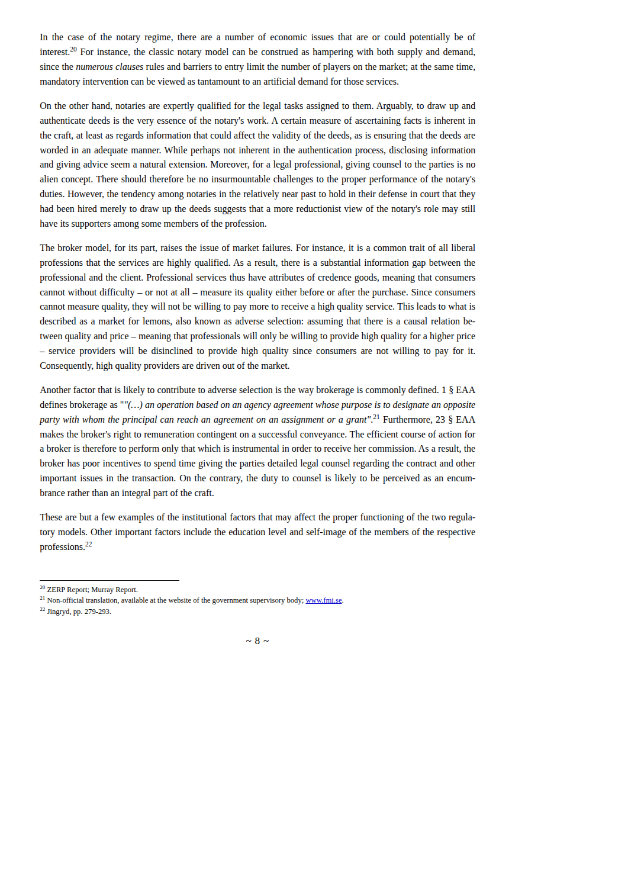In the case of the notary regime, there are a number of economic issues that are or could potentially be of interest.20 For instance, the classic notary model can be construed as hampering with both supply and demand, since the numerous clauses rules and barriers to entry limit the number of players on the market; at the same time, mandatory intervention can be viewed as tantamount to an artificial demand for those services.
On the other hand, notaries are expertly qualified for the legal tasks assigned to them. Arguably, to draw up and authenticate deeds is the very essence of the notary's work. A certain measure of ascertaining facts is inherent in the craft, at least as regards information that could affect the validity of the deeds, as is ensuring that the deeds are worded in an adequate manner. While perhaps not inherent in the authentication process, disclosing information and giving advice seem a natural extension. Moreover, for a legal professional, giving counsel to the parties is no alien concept. There should therefore be no insurmountable challenges to the proper performance of the notary's duties. However, the tendency among notaries in the relatively near past to hold in their defense in court that they had been hired merely to draw up the deeds suggests that a more reductionist view of the notary's role may still have its supporters among some members of the profession.
The broker model, for its part, raises the issue of market failures. For instance, it is a common trait of all liberal professions that the services are highly qualified. As a result, there is a substantial information gap between the professional and the client. Professional services thus have attributes of credence goods, meaning that consumers cannot without difficulty – or not at all – measure its quality either before or after the purchase. Since consumers cannot measure quality, they will not be willing to pay more to receive a high quality service. This leads to what is described as a market for lemons, also known as adverse selection: assuming that there is a causal relation between quality and price – meaning that professionals will only be willing to provide high quality for a higher price – service providers will be disinclined to provide high quality since consumers are not willing to pay for it. Consequently, high quality providers are driven out of the market.
Another factor that is likely to contribute to adverse selection is the way brokerage is commonly defined. 1 § EAA defines brokerage as ""(…) an operation based on an agency agreement whose purpose is to designate an opposite party with whom the principal can reach an agreement on an assignment or a grant".21 Furthermore, 23 § EAA makes the broker's right to remuneration contingent on a successful conveyance. The efficient course of action for a broker is therefore to perform only that which is instrumental in order to receive her commission. As a result, the broker has poor incentives to spend time giving the parties detailed legal counsel regarding the contract and other important issues in the transaction. On the contrary, the duty to counsel is likely to be perceived as an encumbrance rather than an integral part of the craft.
These are but a few examples of the institutional factors that may affect the proper functioning of the two regulatory models. Other important factors include the education level and self-image of the members of the respective professions.22
20 ZERP Report; Murray Report.
21 Non-official translation, available at the website of the government supervisory body; www.fmi.se.
22 Jingryd, pp. 279-293.
~ 8 ~